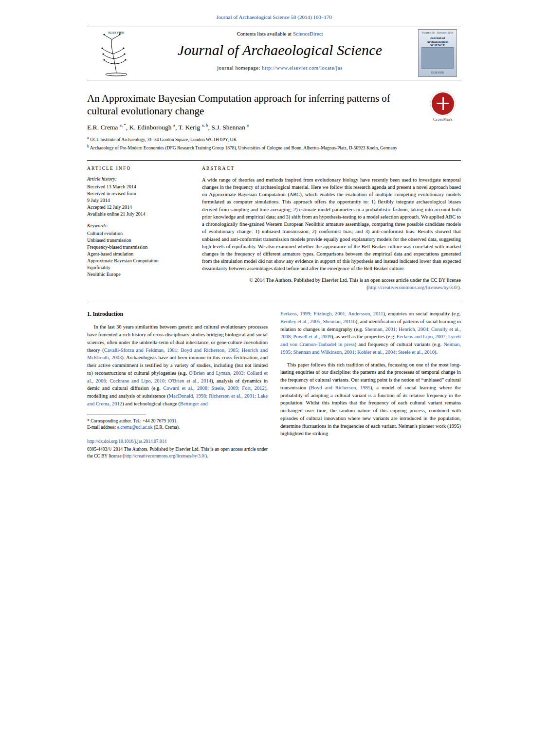Journal of Archaeological Science 50 (2014) 160–170
ELSEVIER
Contents lists available at ScienceDirect
Journal of Archaeological Science
journal homepage: http://www.elsevier.com/locate/jas
Volume 50 October 2014
Journal of
Archaeological
SCIENCE
ELSEVIER
An Approximate Bayesian Computation approach for inferring patterns of cultural evolutionary change
E.R. Crema a, *, K. Edinborough a, T. Kerig a, b, S.J. Shennan a
a UCL Institute of Archaeology, 31–34 Gordon Square, London WC1H 0PY, UK
b Archaeology of Pre-Modern Economies (DFG Research Training Group 1878), Universities of Cologne and Bonn, Albertus-Magnus-Platz, D-50923 Koeln, Germany
CrossMark
Article info
Article history:
Received 13 March 2014
Received in revised form
9 July 2014
Accepted 12 July 2014
Available online 21 July 2014
Keywords:
Cultural evolution
Unbiased transmission
Frequency-biased transmission
Agent-based simulation
Approximate Bayesian Computation
Equifinality
Neolithic Europe
Abstract
A wide range of theories and methods inspired from evolutionary biology have recently been used to investigate temporal changes in the frequency of archaeological material. Here we follow this research agenda and present a novel approach based on Approximate Bayesian Computation (ABC), which enables the evaluation of multiple competing evolutionary models formulated as computer simulations. This approach offers the opportunity to: 1) flexibly integrate archaeological biases derived from sampling and time averaging; 2) estimate model parameters in a probabilistic fashion, taking into account both prior knowledge and empirical data; and 3) shift from an hypothesis-testing to a model selection approach. We applied ABC to a chronologically fine-grained Western European Neolithic armature assemblage, comparing three possible candidate models of evolutionary change: 1) unbiased transmission; 2) conformist bias; and 3) anti-conformist bias. Results showed that unbiased and anti-conformist transmission models provide equally good explanatory models for the observed data, suggesting high levels of equifinality. We also examined whether the appearance of the Bell Beaker culture was correlated with marked changes in the frequency of different armature types. Comparisons between the empirical data and expectations generated from the simulation model did not show any evidence in support of this hypothesis and instead indicated lower than expected dissimilarity between assemblages dated before and after the emergence of the Bell Beaker culture.
© 2014 The Authors. Published by Elsevier Ltd. This is an open access article under the CC BY license (http://creativecommons.org/licenses/by/3.0/).
1. Introduction
In the last 30 years similarities between genetic and cultural evolutionary processes have fomented a rich history of cross-disciplinary studies bridging biological and social sciences, often under the umbrella-term of dual inheritance, or gene-culture coevolution theory (Cavalli-Sforza and Feldman, 1981; Boyd and Richerson, 1985; Henrich and McElreath, 2003). Archaeologists have not been immune to this cross-fertilisation, and their active commitment is testified by a variety of studies, including (but not limited to) reconstructions of cultural phylogenies (e.g. O'Brien and Lyman, 2003; Collard et al., 2006; Cochrane and Lipo, 2010; O'Brien et al., 2014), analysis of dynamics in demic and cultural diffusion (e.g. Coward et al., 2008; Steele, 2009; Fort, 2012), modelling and analysis of subsistence (MacDonald, 1998; Richerson et al., 2001; Lake and Crema, 2012) and technological change (Bettinger and
* Corresponding author. Tel.: +44 20 7679 1031.
E-mail address: e.crema@ucl.ac.uk (E.R. Crema).
http://dx.doi.org/10.1016/j.jas.2014.07.014
0305-4403/© 2014 The Authors. Published by Elsevier Ltd. This is an open access article under the CC BY license (http://creativecommons.org/licenses/by/3.0/).
Eerkens, 1999; Fitzhugh, 2001; Andersson, 2011), enquiries on social inequality (e.g. Bentley et al., 2005; Shennan, 2011b), and identification of patterns of social learning in relation to changes in demography (e.g. Shennan, 2001; Henrich, 2004; Conolly et al., 2008; Powell et al., 2009), as well as the properties (e.g. Eerkens and Lipo, 2007; Lycett and von Cramon-Taubadel in press) and frequency of cultural variants (e.g. Neiman, 1995; Shennan and Wilkinson, 2001; Kohler et al., 2004; Steele et al., 2010).
This paper follows this rich tradition of studies, focussing on one of the most long-lasting enquiries of our discipline: the patterns and the processes of temporal change in the frequency of cultural variants. Our starting point is the notion of “unbiased” cultural transmission (Boyd and Richerson, 1985), a model of social learning where the probability of adopting a cultural variant is a function of its relative frequency in the population. Whilst this implies that the frequency of each cultural variant remains unchanged over time, the random nature of this copying process, combined with episodes of cultural innovation where new variants are introduced in the population, determine fluctuations in the frequencies of each variant. Neiman's pioneer work (1995) highlighted the striking